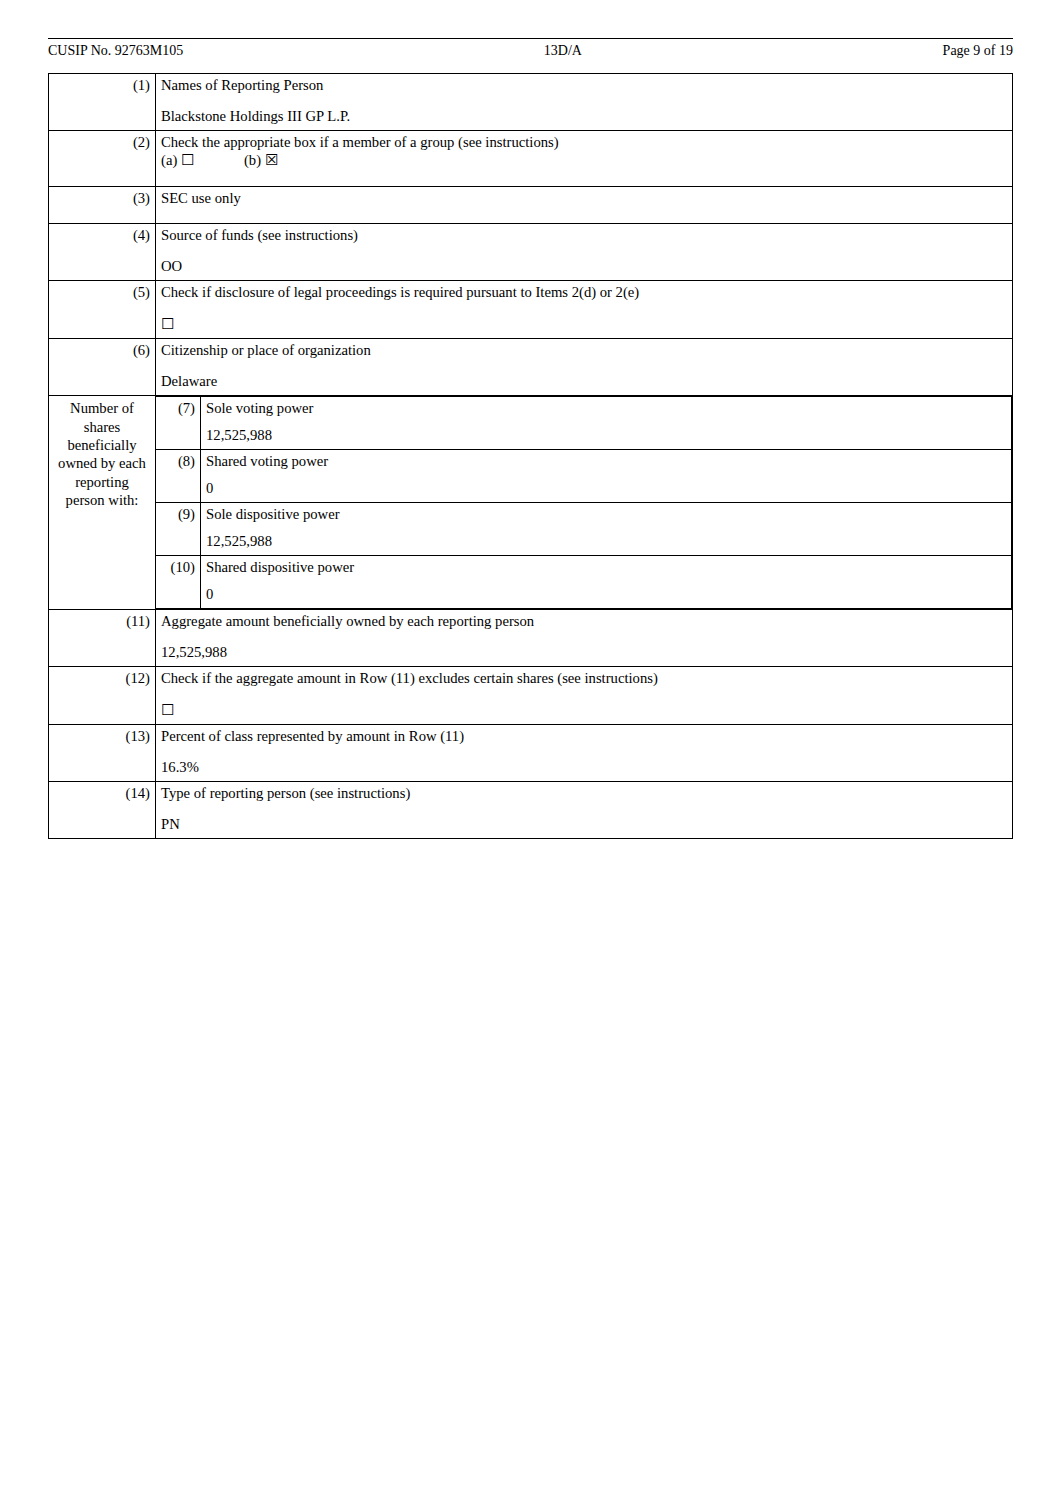CUSIP No. 92763M105
13D/A
Page 9 of 19
| (1) | Names of Reporting Person Blackstone Holdings III GP L.P. |
| (2) | Check the appropriate box if a member of a group (see instructions) (a) ☐ (b) ☒ |
| (3) | SEC use only |
| (4) | Source of funds (see instructions) OO |
| (5) | Check if disclosure of legal proceedings is required pursuant to Items 2(d) or 2(e) ☐ |
| (6) | Citizenship or place of organization Delaware |
| Number of shares beneficially owned by each reporting person with: | / (7) / Sole voting power 12,525,988 / / (8) / Shared voting power 0 / / (9) / Sole dispositive power 12,525,988 / / (10) / Shared dispositive power 0 / |
| (11) | Aggregate amount beneficially owned by each reporting person 12,525,988 |
| (12) | Check if the aggregate amount in Row (11) excludes certain shares (see instructions) ☐ |
| (13) | Percent of class represented by amount in Row (11) 16.3% |
| (14) | Type of reporting person (see instructions) PN |